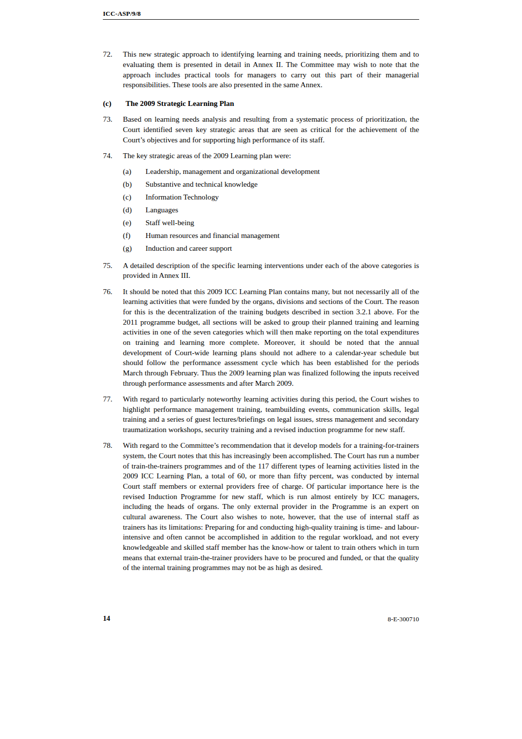ICC-ASP/9/8
72.
This new strategic approach to identifying learning and training needs, prioritizing them and to evaluating them is presented in detail in Annex II. The Committee may wish to note that the approach includes practical tools for managers to carry out this part of their managerial responsibilities. These tools are also presented in the same Annex.
(c)
The 2009 Strategic Learning Plan
73.
Based on learning needs analysis and resulting from a systematic process of prioritization, the Court identified seven key strategic areas that are seen as critical for the achievement of the Court’s objectives and for supporting high performance of its staff.
74.
The key strategic areas of the 2009 Learning plan were:
(a) Leadership, management and organizational development
(b) Substantive and technical knowledge
(c) Information Technology
(d) Languages
(e) Staff well-being
(f) Human resources and financial management
(g) Induction and career support
75.
A detailed description of the specific learning interventions under each of the above categories is provided in Annex III.
76.
It should be noted that this 2009 ICC Learning Plan contains many, but not necessarily all of the learning activities that were funded by the organs, divisions and sections of the Court. The reason for this is the decentralization of the training budgets described in section 3.2.1 above. For the 2011 programme budget, all sections will be asked to group their planned training and learning activities in one of the seven categories which will then make reporting on the total expenditures on training and learning more complete. Moreover, it should be noted that the annual development of Court-wide learning plans should not adhere to a calendar-year schedule but should follow the performance assessment cycle which has been established for the periods March through February. Thus the 2009 learning plan was finalized following the inputs received through performance assessments and after March 2009.
77.
With regard to particularly noteworthy learning activities during this period, the Court wishes to highlight performance management training, teambuilding events, communication skills, legal training and a series of guest lectures/briefings on legal issues, stress management and secondary traumatization workshops, security training and a revised induction programme for new staff.
78.
With regard to the Committee’s recommendation that it develop models for a training-for-trainers system, the Court notes that this has increasingly been accomplished. The Court has run a number of train-the-trainers programmes and of the 117 different types of learning activities listed in the 2009 ICC Learning Plan, a total of 60, or more than fifty percent, was conducted by internal Court staff members or external providers free of charge. Of particular importance here is the revised Induction Programme for new staff, which is run almost entirely by ICC managers, including the heads of organs. The only external provider in the Programme is an expert on cultural awareness. The Court also wishes to note, however, that the use of internal staff as trainers has its limitations: Preparing for and conducting high-quality training is time- and labour-intensive and often cannot be accomplished in addition to the regular workload, and not every knowledgeable and skilled staff member has the know-how or talent to train others which in turn means that external train-the-trainer providers have to be procured and funded, or that the quality of the internal training programmes may not be as high as desired.
14
8-E-300710